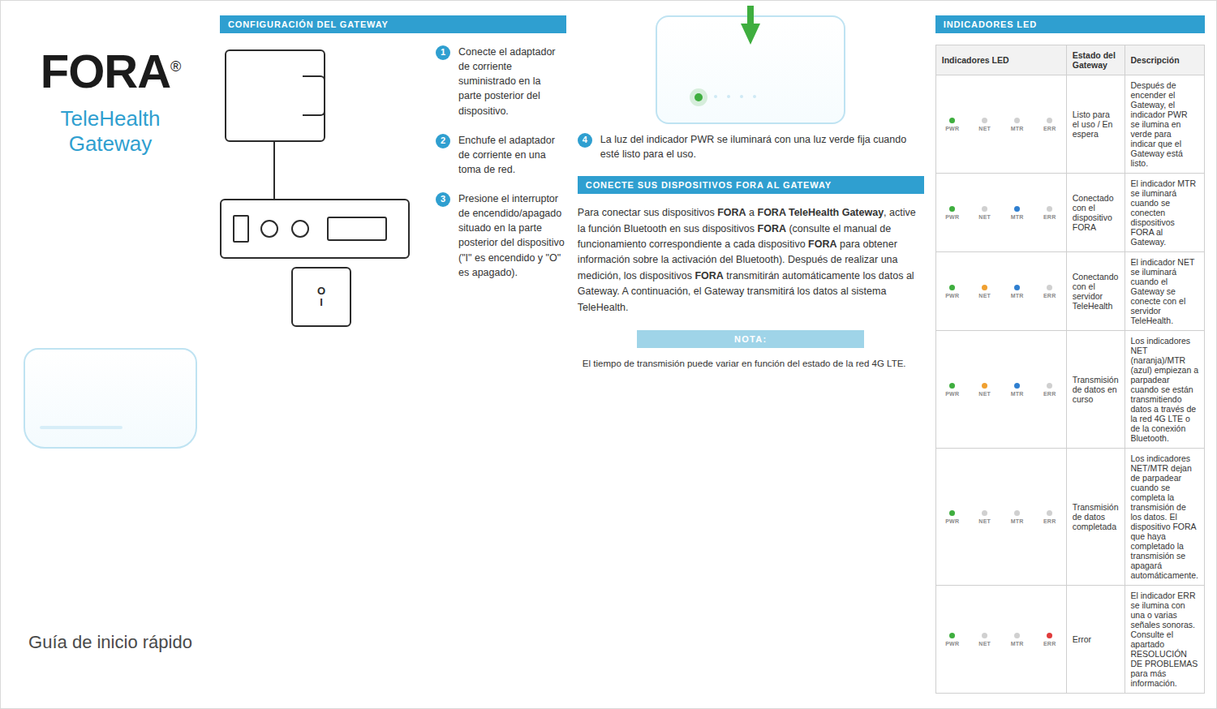FORA®
TeleHealth Gateway
Guía de inicio rápido
Configuración del gateway
O I
1 Conecte el adaptador de corriente suministrado en la parte posterior del dispositivo.
2 Enchufe el adaptador de corriente en una toma de red.
3 Presione el interruptor de encendido/apagado situado en la parte posterior del dispositivo ("I" es encendido y "O" es apagado).
4 La luz del indicador PWR se iluminará con una luz verde fija cuando esté listo para el uso.
Conecte sus dispositivos FORA al gateway
Para conectar sus dispositivos FORA a FORA TeleHealth Gateway, active la función Bluetooth en sus dispositivos FORA (consulte el manual de funcionamiento correspondiente a cada dispositivo FORA para obtener información sobre la activación del Bluetooth). Después de realizar una medición, los dispositivos FORA transmitirán automáticamente los datos al Gateway. A continuación, el Gateway transmitirá los datos al sistema TeleHealth.
Nota:
El tiempo de transmisión puede variar en función del estado de la red 4G LTE.
Indicadores LED
| Indicadores LED | Estado del Gateway | Descripción |
| --- | --- | --- |
| PWR NET MTR ERR | Listo para el uso / En espera | Después de encender el Gateway, el indicador PWR se ilumina en verde para indicar que el Gateway está listo. |
| PWR NET MTR ERR | Conectado con el dispositivo FORA | El indicador MTR se iluminará cuando se conecten dispositivos FORA al Gateway. |
| PWR NET MTR ERR | Conectando con el servidor TeleHealth | El indicador NET se iluminará cuando el Gateway se conecte con el servidor TeleHealth. |
| PWR NET MTR ERR | Transmisión de datos en curso | Los indicadores NET (naranja)/MTR (azul) empiezan a parpadear cuando se están transmitiendo datos a través de la red 4G LTE o de la conexión Bluetooth. |
| PWR NET MTR ERR | Transmisión de datos completada | Los indicadores NET/MTR dejan de parpadear cuando se completa la transmisión de los datos. El dispositivo FORA que haya completado la transmisión se apagará automáticamente. |
| PWR NET MTR ERR | Error | El indicador ERR se ilumina con una o varias señales sonoras. Consulte el apartado RESOLUCIÓN DE PROBLEMAS para más información. |